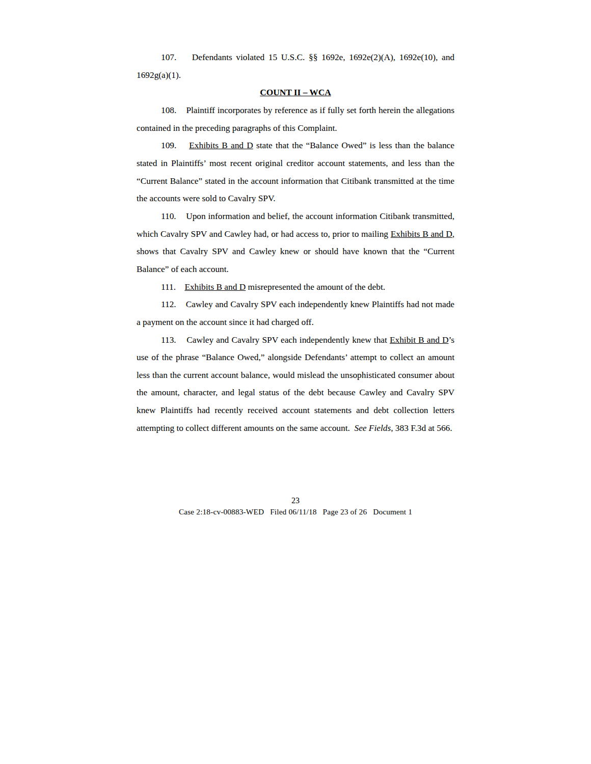107. Defendants violated 15 U.S.C. §§ 1692e, 1692e(2)(A), 1692e(10), and 1692g(a)(1).
COUNT II – WCA
108. Plaintiff incorporates by reference as if fully set forth herein the allegations contained in the preceding paragraphs of this Complaint.
109. Exhibits B and D state that the “Balance Owed” is less than the balance stated in Plaintiffs’ most recent original creditor account statements, and less than the “Current Balance” stated in the account information that Citibank transmitted at the time the accounts were sold to Cavalry SPV.
110. Upon information and belief, the account information Citibank transmitted, which Cavalry SPV and Cawley had, or had access to, prior to mailing Exhibits B and D, shows that Cavalry SPV and Cawley knew or should have known that the “Current Balance” of each account.
111. Exhibits B and D misrepresented the amount of the debt.
112. Cawley and Cavalry SPV each independently knew Plaintiffs had not made a payment on the account since it had charged off.
113. Cawley and Cavalry SPV each independently knew that Exhibit B and D’s use of the phrase “Balance Owed,” alongside Defendants’ attempt to collect an amount less than the current account balance, would mislead the unsophisticated consumer about the amount, character, and legal status of the debt because Cawley and Cavalry SPV knew Plaintiffs had recently received account statements and debt collection letters attempting to collect different amounts on the same account. See Fields, 383 F.3d at 566.
23
Case 2:18-cv-00883-WED Filed 06/11/18 Page 23 of 26 Document 1